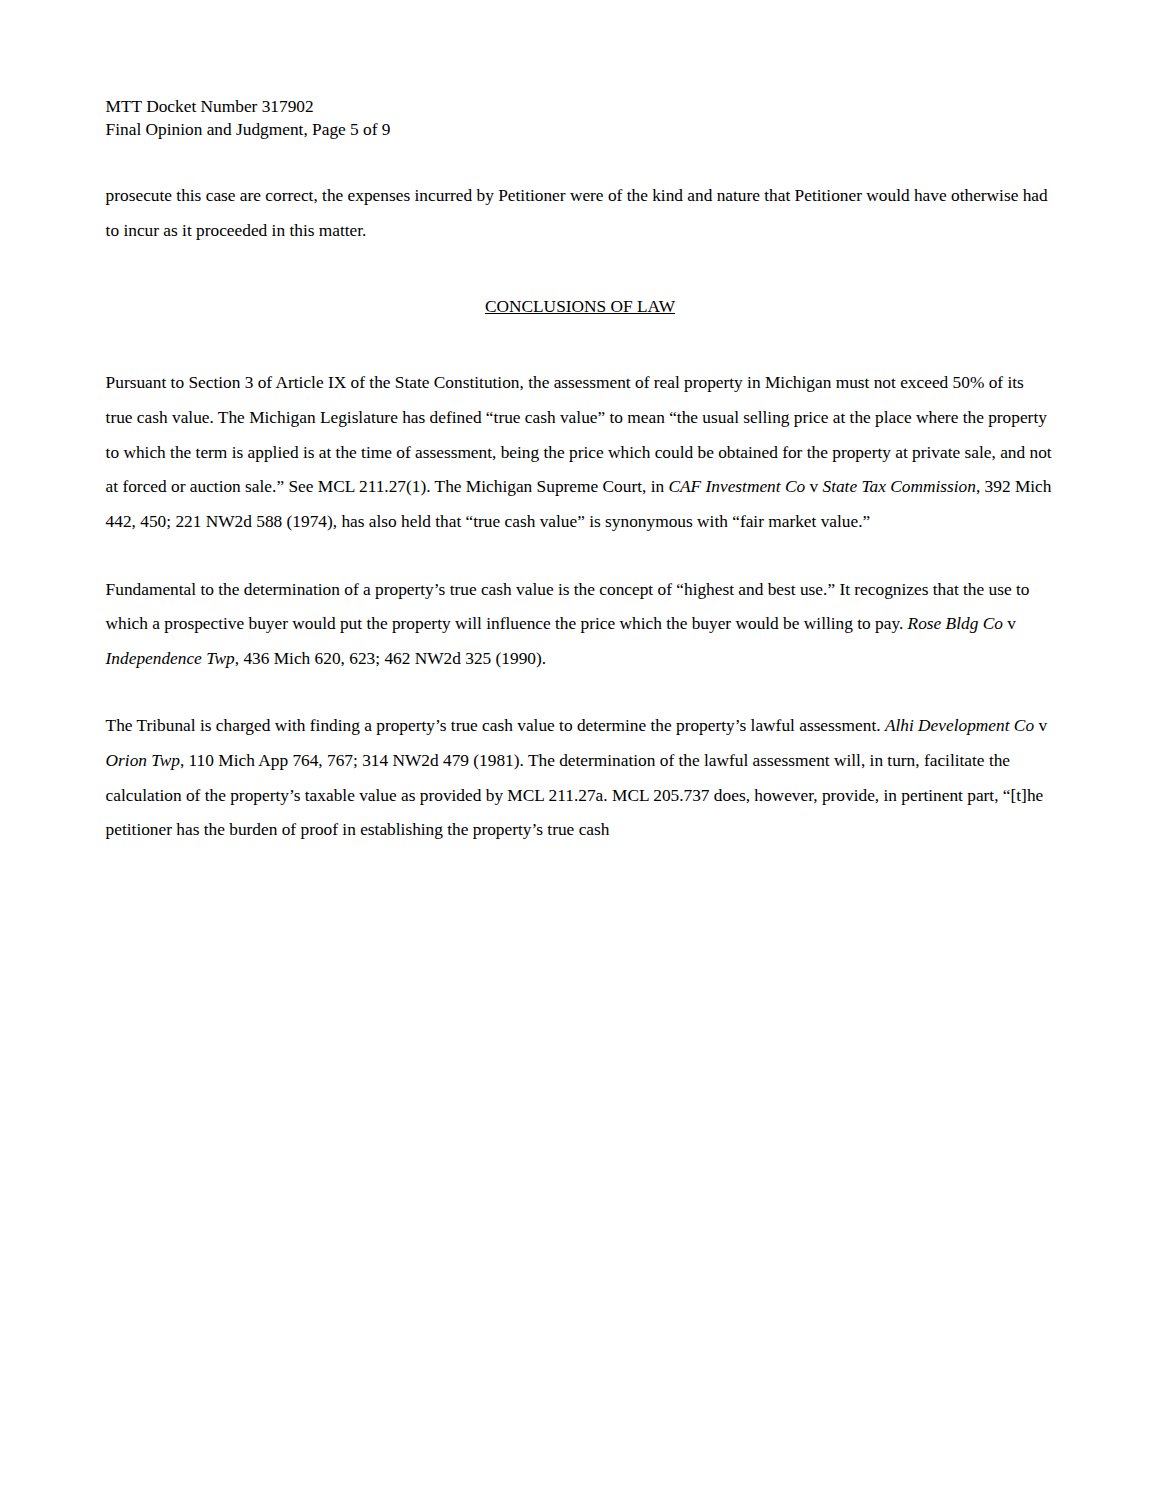MTT Docket Number 317902
Final Opinion and Judgment, Page 5 of 9
prosecute this case are correct, the expenses incurred by Petitioner were of the kind and nature that Petitioner would have otherwise had to incur as it proceeded in this matter.
CONCLUSIONS OF LAW
Pursuant to Section 3 of Article IX of the State Constitution, the assessment of real property in Michigan must not exceed 50% of its true cash value. The Michigan Legislature has defined “true cash value” to mean “the usual selling price at the place where the property to which the term is applied is at the time of assessment, being the price which could be obtained for the property at private sale, and not at forced or auction sale.” See MCL 211.27(1). The Michigan Supreme Court, in CAF Investment Co v State Tax Commission, 392 Mich 442, 450; 221 NW2d 588 (1974), has also held that “true cash value” is synonymous with “fair market value.”
Fundamental to the determination of a property’s true cash value is the concept of “highest and best use.” It recognizes that the use to which a prospective buyer would put the property will influence the price which the buyer would be willing to pay. Rose Bldg Co v Independence Twp, 436 Mich 620, 623; 462 NW2d 325 (1990).
The Tribunal is charged with finding a property’s true cash value to determine the property’s lawful assessment. Alhi Development Co v Orion Twp, 110 Mich App 764, 767; 314 NW2d 479 (1981). The determination of the lawful assessment will, in turn, facilitate the calculation of the property’s taxable value as provided by MCL 211.27a. MCL 205.737 does, however, provide, in pertinent part, “[t]he petitioner has the burden of proof in establishing the property’s true cash